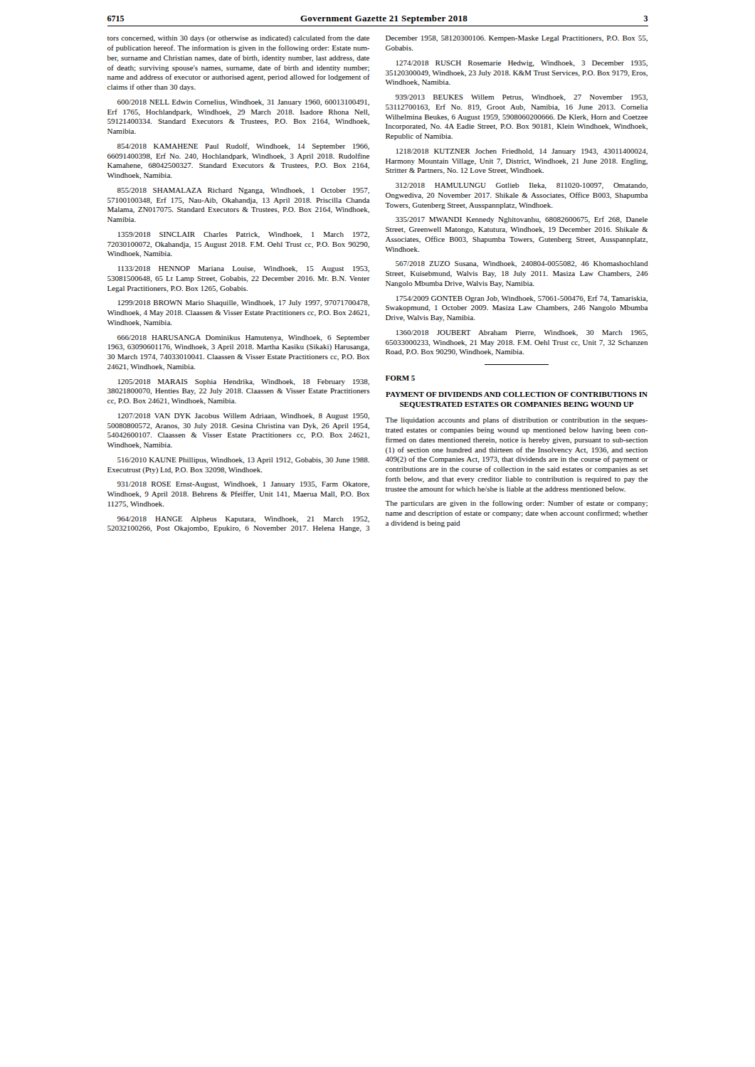6715
Government Gazette 21 September 2018
3
tors concerned, within 30 days (or otherwise as indicated) calculated from the date of publication hereof. The information is given in the following order: Estate number, surname and Christian names, date of birth, identity number, last address, date of death; surviving spouse's names, surname, date of birth and identity number; name and address of executor or authorised agent, period allowed for lodgement of claims if other than 30 days.
600/2018 NELL Edwin Cornelius, Windhoek, 31 January 1960, 60013100491, Erf 1765, Hochlandpark, Windhoek, 29 March 2018. Isadore Rhona Nell, 59121400334. Standard Executors & Trustees, P.O. Box 2164, Windhoek, Namibia.
854/2018 KAMAHENE Paul Rudolf, Windhoek, 14 September 1966, 66091400398, Erf No. 240, Hochlandpark, Windhoek, 3 April 2018. Rudolfine Kamahene, 68042500327. Standard Executors & Trustees, P.O. Box 2164, Windhoek, Namibia.
855/2018 SHAMALAZA Richard Nganga, Windhoek, 1 October 1957, 57100100348, Erf 175, Nau-Aib, Okahandja, 13 April 2018. Priscilla Chanda Malama, ZN017075. Standard Executors & Trustees, P.O. Box 2164, Windhoek, Namibia.
1359/2018 SINCLAIR Charles Patrick, Windhoek, 1 March 1972, 72030100072, Okahandja, 15 August 2018. F.M. Oehl Trust cc, P.O. Box 90290, Windhoek, Namibia.
1133/2018 HENNOP Mariana Louise, Windhoek, 15 August 1953, 53081500648, 65 Lt Lamp Street, Gobabis, 22 December 2016. Mr. B.N. Venter Legal Practitioners, P.O. Box 1265, Gobabis.
1299/2018 BROWN Mario Shaquille, Windhoek, 17 July 1997, 97071700478, Windhoek, 4 May 2018. Claassen & Visser Estate Practitioners cc, P.O. Box 24621, Windhoek, Namibia.
666/2018 HARUSANGA Dominikus Hamutenya, Windhoek, 6 September 1963, 63090601176, Windhoek, 3 April 2018. Martha Kasiku (Sikaki) Harusanga, 30 March 1974, 74033010041. Claassen & Visser Estate Practitioners cc, P.O. Box 24621, Windhoek, Namibia.
1205/2018 MARAIS Sophia Hendrika, Windhoek, 18 February 1938, 38021800070, Henties Bay, 22 July 2018. Claassen & Visser Estate Practitioners cc, P.O. Box 24621, Windhoek, Namibia.
1207/2018 VAN DYK Jacobus Willem Adriaan, Windhoek, 8 August 1950, 50080800572, Aranos, 30 July 2018. Gesina Christina van Dyk, 26 April 1954, 54042600107. Claassen & Visser Estate Practitioners cc, P.O. Box 24621, Windhoek, Namibia.
516/2010 KAUNE Phillipus, Windhoek, 13 April 1912, Gobabis, 30 June 1988. Executrust (Pty) Ltd, P.O. Box 32098, Windhoek.
931/2018 ROSE Ernst-August, Windhoek, 1 January 1935, Farm Okatore, Windhoek, 9 April 2018. Behrens & Pfeiffer, Unit 141, Maerua Mall, P.O. Box 11275, Windhoek.
964/2018 HANGE Alpheus Kaputara, Windhoek, 21 March 1952, 52032100266, Post Okajombo, Epukiro, 6 November 2017. Helena Hange, 3 December 1958, 58120300106. Kempen-Maske Legal Practitioners, P.O. Box 55, Gobabis.
1274/2018 RUSCH Rosemarie Hedwig, Windhoek, 3 December 1935, 35120300049, Windhoek, 23 July 2018. K&M Trust Services, P.O. Box 9179, Eros, Windhoek, Namibia.
939/2013 BEUKES Willem Petrus, Windhoek, 27 November 1953, 53112700163, Erf No. 819, Groot Aub, Namibia, 16 June 2013. Cornelia Wilhelmina Beukes, 6 August 1959, 5908060200666. De Klerk, Horn and Coetzee Incorporated, No. 4A Eadie Street, P.O. Box 90181, Klein Windhoek, Windhoek, Republic of Namibia.
1218/2018 KUTZNER Jochen Friedhold, 14 January 1943, 43011400024, Harmony Mountain Village, Unit 7, District, Windhoek, 21 June 2018. Engling, Stritter & Partners, No. 12 Love Street, Windhoek.
312/2018 HAMULUNGU Gotlieb Ileka, 811020-10097, Omatando, Ongwediva, 20 November 2017. Shikale & Associates, Office B003, Shapumba Towers, Gutenberg Street, Ausspannplatz, Windhoek.
335/2017 MWANDI Kennedy Nghitovanhu, 68082600675, Erf 268, Danele Street, Greenwell Matongo, Katutura, Windhoek, 19 December 2016. Shikale & Associates, Office B003, Shapumba Towers, Gutenberg Street, Ausspannplatz, Windhoek.
567/2018 ZUZO Susana, Windhoek, 240804-0055082, 46 Khomashochland Street, Kuisebmund, Walvis Bay, 18 July 2011. Masiza Law Chambers, 246 Nangolo Mbumba Drive, Walvis Bay, Namibia.
1754/2009 GONTEB Ogran Job, Windhoek, 57061-500476, Erf 74, Tamariskia, Swakopmund, 1 October 2009. Masiza Law Chambers, 246 Nangolo Mbumba Drive, Walvis Bay, Namibia.
1360/2018 JOUBERT Abraham Pierre, Windhoek, 30 March 1965, 65033000233, Windhoek, 21 May 2018. F.M. Oehl Trust cc, Unit 7, 32 Schanzen Road, P.O. Box 90290, Windhoek, Namibia.
FORM 5
Payment of dividends and collection of contributions in sequestrated estates or companies being wound up
The liquidation accounts and plans of distribution or contribution in the sequestrated estates or companies being wound up mentioned below having been confirmed on dates mentioned therein, notice is hereby given, pursuant to sub-section (1) of section one hundred and thirteen of the Insolvency Act, 1936, and section 409(2) of the Companies Act, 1973, that dividends are in the course of payment or contributions are in the course of collection in the said estates or companies as set forth below, and that every creditor liable to contribution is required to pay the trustee the amount for which he/she is liable at the address mentioned below.
The particulars are given in the following order: Number of estate or company; name and description of estate or company; date when account confirmed; whether a dividend is being paid